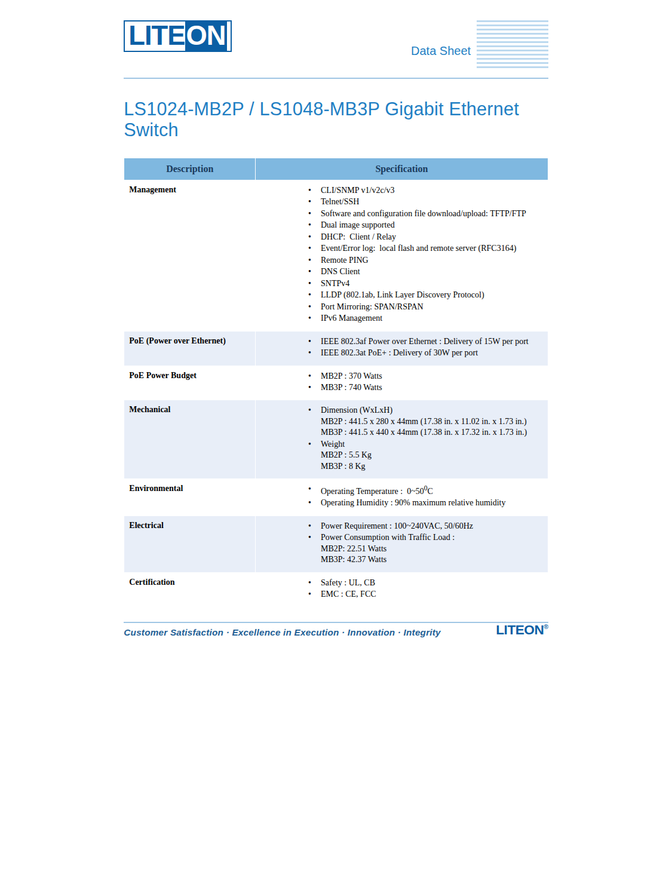LITEON
Data Sheet
LS1024-MB2P / LS1048-MB3P Gigabit Ethernet Switch
| Description | Specification |
| --- | --- |
| Management | CLI/SNMP v1/v2c/v3 Telnet/SSH Software and configuration file download/upload: TFTP/FTP Dual image supported DHCP: Client / Relay Event/Error log: local flash and remote server (RFC3164) Remote PING DNS Client SNTPv4 LLDP (802.1ab, Link Layer Discovery Protocol) Port Mirroring: SPAN/RSPAN IPv6 Management |
| PoE (Power over Ethernet) | IEEE 802.3af Power over Ethernet : Delivery of 15W per port IEEE 802.3at PoE+ : Delivery of 30W per port |
| PoE Power Budget | MB2P : 370 Watts MB3P : 740 Watts |
| Mechanical | Dimension (WxLxH) MB2P : 441.5 x 280 x 44mm (17.38 in. x 11.02 in. x 1.73 in.) MB3P : 441.5 x 440 x 44mm (17.38 in. x 17.32 in. x 1.73 in.) Weight MB2P : 5.5 Kg MB3P : 8 Kg |
| Environmental | Operating Temperature : 0~50 0 C Operating Humidity : 90% maximum relative humidity |
| Electrical | Power Requirement : 100~240VAC, 50/60Hz Power Consumption with Traffic Load : MB2P: 22.51 Watts MB3P: 42.37 Watts |
| Certification | Safety : UL, CB EMC : CE, FCC |
Customer Satisfaction · Excellence in Execution · Innovation · Integrity
LITEON®